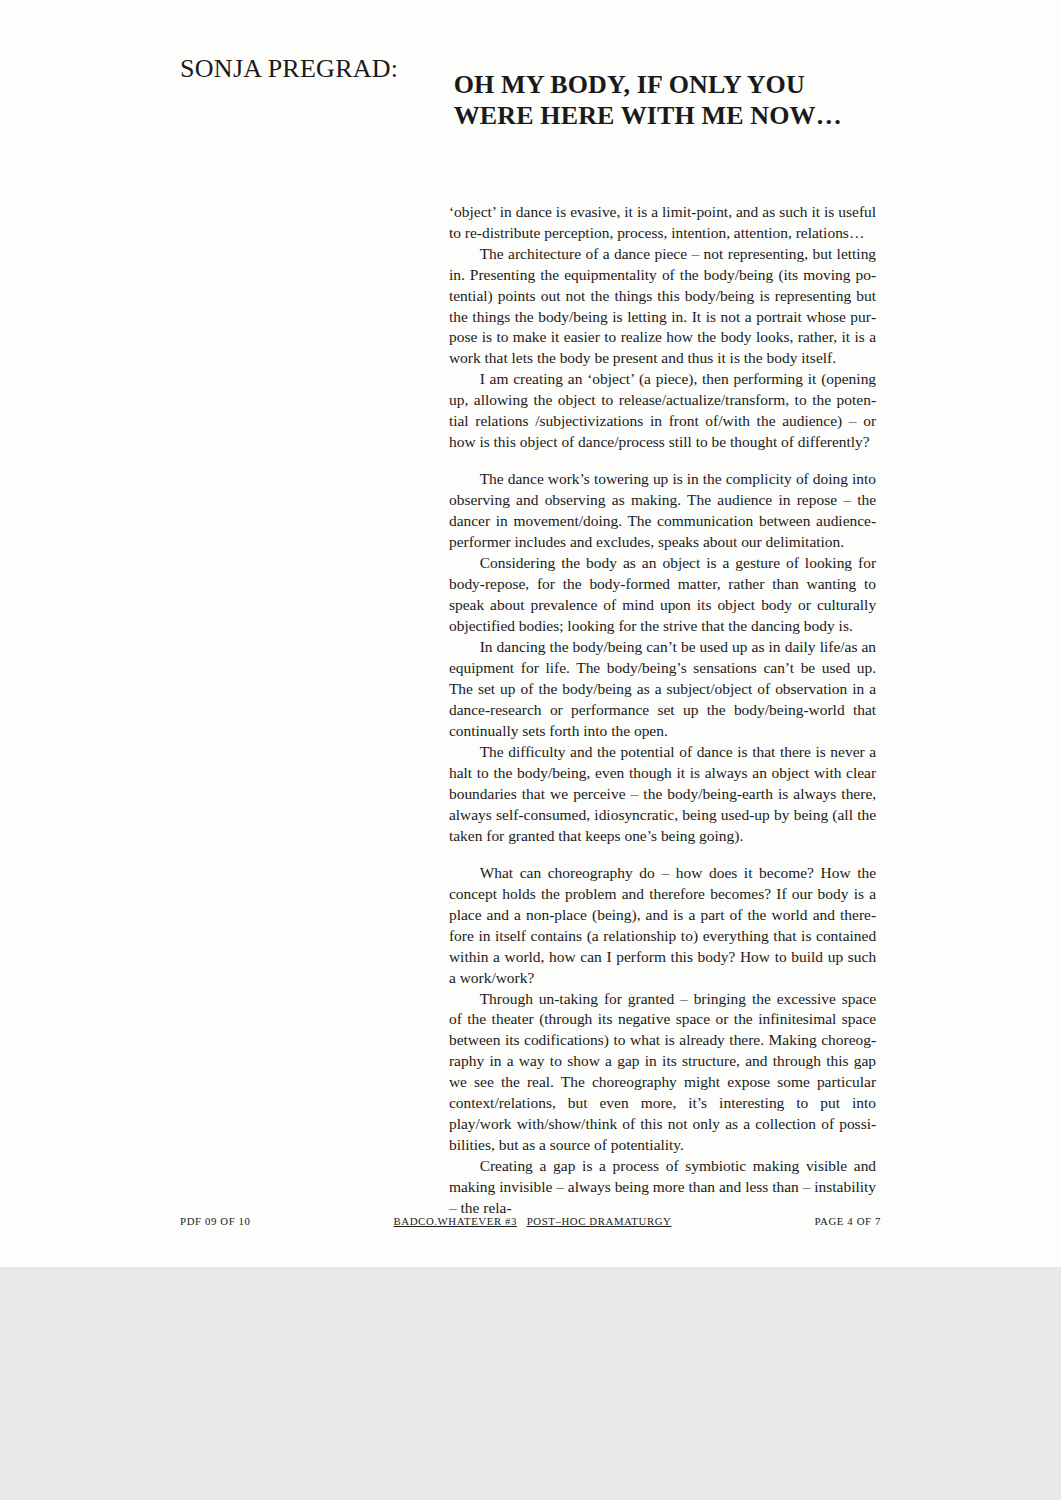SONJA PREGRAD:
OH MY BODY, IF ONLY YOU WERE HERE WITH ME NOW…
‘object’ in dance is evasive, it is a limit-point, and as such it is useful to re-distribute perception, process, intention, attention, relations…
The architecture of a dance piece – not representing, but letting in. Presenting the equipmentality of the body/being (its moving potential) points out not the things this body/being is representing but the things the body/being is letting in. It is not a portrait whose purpose is to make it easier to realize how the body looks, rather, it is a work that lets the body be present and thus it is the body itself.
I am creating an ‘object’ (a piece), then performing it (opening up, allowing the object to release/actualize/transform, to the potential relations /subjectivizations in front of/with the audience) – or how is this object of dance/process still to be thought of differently?
The dance work’s towering up is in the complicity of doing into observing and observing as making. The audience in repose – the dancer in movement/doing. The communication between audience-performer includes and excludes, speaks about our delimitation.
Considering the body as an object is a gesture of looking for body-repose, for the body-formed matter, rather than wanting to speak about prevalence of mind upon its object body or culturally objectified bodies; looking for the strive that the dancing body is.
In dancing the body/being can’t be used up as in daily life/as an equipment for life. The body/being’s sensations can’t be used up. The set up of the body/being as a subject/object of observation in a dance-research or performance set up the body/being-world that continually sets forth into the open.
The difficulty and the potential of dance is that there is never a halt to the body/being, even though it is always an object with clear boundaries that we perceive – the body/being-earth is always there, always self-consu­med, idiosyncratic, being used-up by being (all the taken for granted that keeps one’s being going).
What can choreography do – how does it become? How the concept holds the problem and therefore becomes? If our body is a place and a non-place (being), and is a part of the world and therefore in itself contains (a relationship to) everything that is contained within a world, how can I perform this body? How to build up such a work/work?
Through un-taking for granted – bringing the excessive space of the theater (through its negative space or the infinitesimal space between its codifications) to what is already there. Making choreography in a way to show a gap in its structure, and through this gap we see the real. The cho­reography might expose some particular context/relations, but even more, it’s interesting to put into play/work with/show/think of this not only as a collection of possibilities, but as a source of potentiality.
Creating a gap is a process of symbiotic making visible and making invisible – always being more than and less than – instability – the rela-
PDF 09 OF 10
BADCO.WHATEVER #3 POST–HOC DRAMATURGY
PAGE 4 OF 7